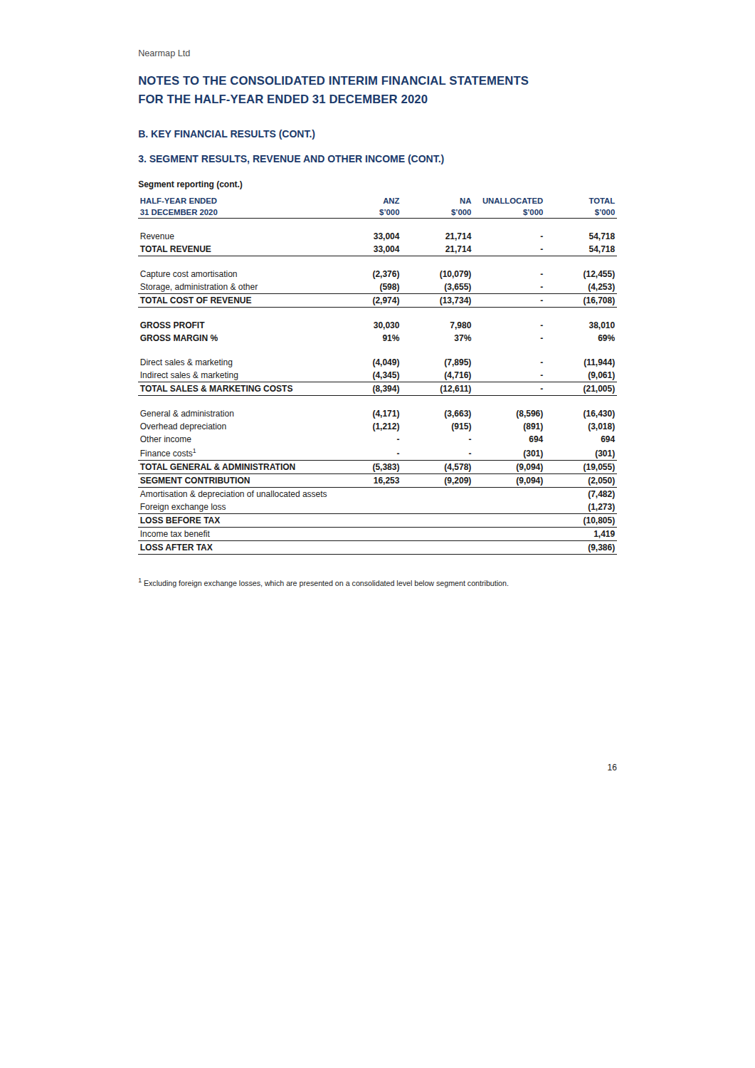Nearmap Ltd
NOTES TO THE CONSOLIDATED INTERIM FINANCIAL STATEMENTS
FOR THE HALF-YEAR ENDED 31 DECEMBER 2020
B. KEY FINANCIAL RESULTS (CONT.)
3. SEGMENT RESULTS, REVENUE AND OTHER INCOME (CONT.)
Segment reporting (cont.)
| HALF-YEAR ENDED | ANZ | NA | UNALLOCATED | TOTAL |
| --- | --- | --- | --- | --- |
| 31 DECEMBER 2020 | $’000 | $’000 | $’000 | $’000 |
| Revenue | 33,004 | 21,714 | - | 54,718 |
| TOTAL REVENUE | 33,004 | 21,714 | - | 54,718 |
| Capture cost amortisation | (2,376) | (10,079) | - | (12,455) |
| Storage, administration & other | (598) | (3,655) | - | (4,253) |
| TOTAL COST OF REVENUE | (2,974) | (13,734) | - | (16,708) |
| GROSS PROFIT | 30,030 | 7,980 | - | 38,010 |
| GROSS MARGIN % | 91% | 37% | - | 69% |
| Direct sales & marketing | (4,049) | (7,895) | - | (11,944) |
| Indirect sales & marketing | (4,345) | (4,716) | - | (9,061) |
| TOTAL SALES & MARKETING COSTS | (8,394) | (12,611) | - | (21,005) |
| General & administration | (4,171) | (3,663) | (8,596) | (16,430) |
| Overhead depreciation | (1,212) | (915) | (891) | (3,018) |
| Other income | - | - | 694 | 694 |
| Finance costs 1 | - | - | (301) | (301) |
| TOTAL GENERAL & ADMINISTRATION | (5,383) | (4,578) | (9,094) | (19,055) |
| SEGMENT CONTRIBUTION | 16,253 | (9,209) | (9,094) | (2,050) |
| Amortisation & depreciation of unallocated assets | | | | (7,482) |
| Foreign exchange loss | | | | (1,273) |
| LOSS BEFORE TAX | | | | (10,805) |
| Income tax benefit | | | | 1,419 |
| LOSS AFTER TAX | | | | (9,386) |
1 Excluding foreign exchange losses, which are presented on a consolidated level below segment contribution.
16